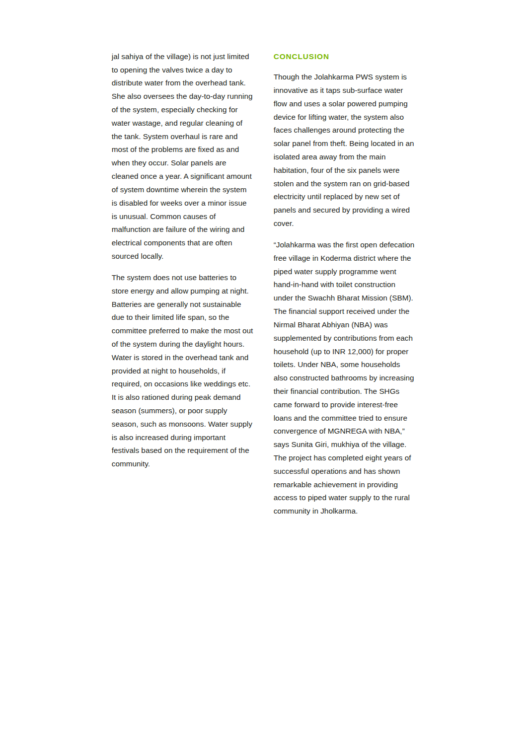jal sahiya of the village) is not just limited to opening the valves twice a day to distribute water from the overhead tank. She also oversees the day-to-day running of the system, especially checking for water wastage, and regular cleaning of the tank. System overhaul is rare and most of the problems are fixed as and when they occur. Solar panels are cleaned once a year. A significant amount of system downtime wherein the system is disabled for weeks over a minor issue is unusual. Common causes of malfunction are failure of the wiring and electrical components that are often sourced locally.
The system does not use batteries to store energy and allow pumping at night. Batteries are generally not sustainable due to their limited life span, so the committee preferred to make the most out of the system during the daylight hours. Water is stored in the overhead tank and provided at night to households, if required, on occasions like weddings etc. It is also rationed during peak demand season (summers), or poor supply season, such as monsoons. Water supply is also increased during important festivals based on the requirement of the community.
Conclusion
Though the Jolahkarma PWS system is innovative as it taps sub-surface water flow and uses a solar powered pumping device for lifting water, the system also faces challenges around protecting the solar panel from theft. Being located in an isolated area away from the main habitation, four of the six panels were stolen and the system ran on grid-based electricity until replaced by new set of panels and secured by providing a wired cover.
“Jolahkarma was the first open defecation free village in Koderma district where the piped water supply programme went hand-in-hand with toilet construction under the Swachh Bharat Mission (SBM). The financial support received under the Nirmal Bharat Abhiyan (NBA) was supplemented by contributions from each household (up to INR 12,000) for proper toilets. Under NBA, some households also constructed bathrooms by increasing their financial contribution. The SHGs came forward to provide interest-free loans and the committee tried to ensure convergence of MGNREGA with NBA,” says Sunita Giri, mukhiya of the village. The project has completed eight years of successful operations and has shown remarkable achievement in providing access to piped water supply to the rural community in Jholkarma.